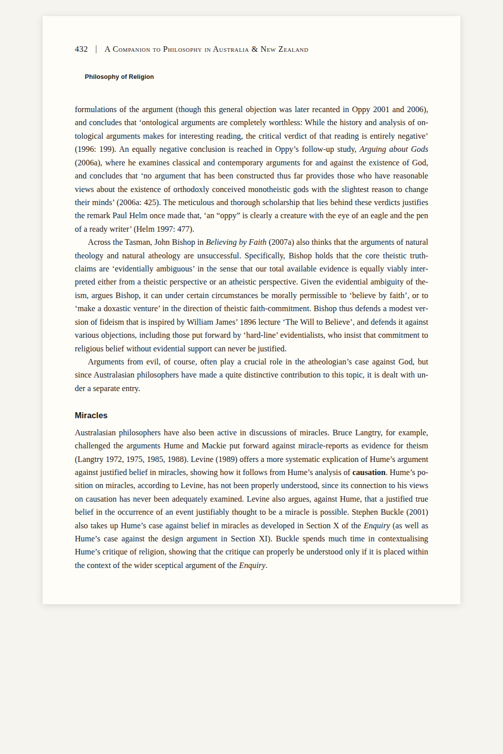432 A Companion to Philosophy in Australia & New Zealand
Philosophy of Religion
formulations of the argument (though this general objection was later recanted in Oppy 2001 and 2006), and concludes that ‘ontological arguments are completely worthless: While the history and analysis of ontological arguments makes for interesting reading, the critical verdict of that reading is entirely negative’ (1996: 199). An equally negative conclusion is reached in Oppy’s follow-up study, Arguing about Gods (2006a), where he examines classical and contemporary arguments for and against the existence of God, and concludes that ‘no argument that has been constructed thus far provides those who have reasonable views about the existence of orthodoxly conceived monotheistic gods with the slightest reason to change their minds’ (2006a: 425). The meticulous and thorough scholarship that lies behind these verdicts justifies the remark Paul Helm once made that, ‘an “oppy” is clearly a creature with the eye of an eagle and the pen of a ready writer’ (Helm 1997: 477).
Across the Tasman, John Bishop in Believing by Faith (2007a) also thinks that the arguments of natural theology and natural atheology are unsuccessful. Specifically, Bishop holds that the core theistic truth-claims are ‘evidentially ambiguous’ in the sense that our total available evidence is equally viably interpreted either from a theistic perspective or an atheistic perspective. Given the evidential ambiguity of theism, argues Bishop, it can under certain circumstances be morally permissible to ‘believe by faith’, or to ‘make a doxastic venture’ in the direction of theistic faith-commitment. Bishop thus defends a modest version of fideism that is inspired by William James’ 1896 lecture ‘The Will to Believe’, and defends it against various objections, including those put forward by ‘hard-line’ evidentialists, who insist that commitment to religious belief without evidential support can never be justified.
Arguments from evil, of course, often play a crucial role in the atheologian’s case against God, but since Australasian philosophers have made a quite distinctive contribution to this topic, it is dealt with under a separate entry.
Miracles
Australasian philosophers have also been active in discussions of miracles. Bruce Langtry, for example, challenged the arguments Hume and Mackie put forward against miracle-reports as evidence for theism (Langtry 1972, 1975, 1985, 1988). Levine (1989) offers a more systematic explication of Hume’s argument against justified belief in miracles, showing how it follows from Hume’s analysis of causation. Hume’s position on miracles, according to Levine, has not been properly understood, since its connection to his views on causation has never been adequately examined. Levine also argues, against Hume, that a justified true belief in the occurrence of an event justifiably thought to be a miracle is possible. Stephen Buckle (2001) also takes up Hume’s case against belief in miracles as developed in Section X of the Enquiry (as well as Hume’s case against the design argument in Section XI). Buckle spends much time in contextualising Hume’s critique of religion, showing that the critique can properly be understood only if it is placed within the context of the wider sceptical argument of the Enquiry.